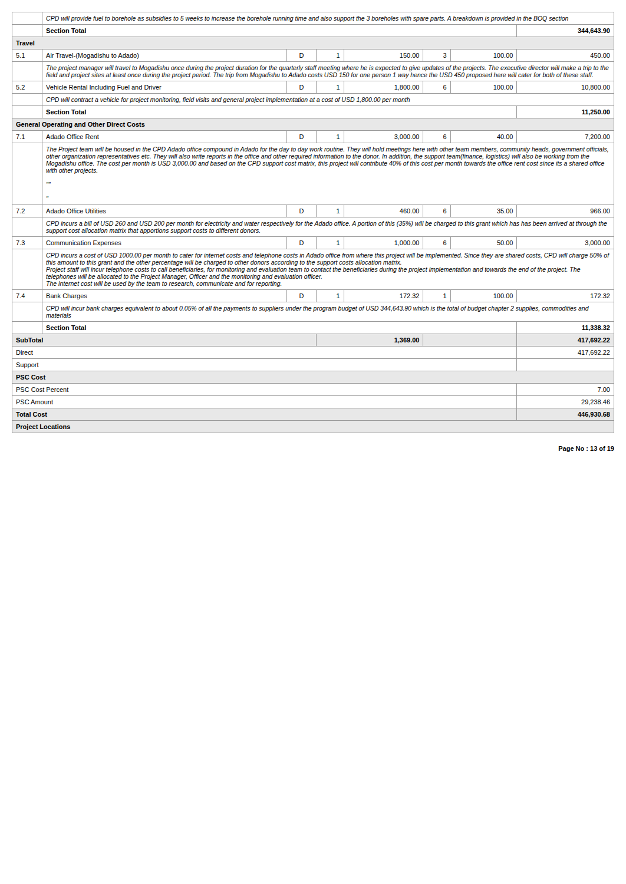| | CPD will provide fuel to borehole as subsidies to 5 weeks to increase the borehole running time and also support the 3 boreholes with spare parts. A breakdown is provided in the BOQ section |
| | Section Total | 344,643.90 |
| Travel |
| 5.1 | Air Travel-(Mogadishu to Adado) | D | 1 | 150.00 | 3 | 100.00 | 450.00 |
| | The project manager will travel to Mogadishu once during the project duration for the quarterly staff meeting where he is expected to give updates of the projects. The executive director will make a trip to the field and project sites at least once during the project period. The trip from Mogadishu to Adado costs USD 150 for one person 1 way hence the USD 450 proposed here will cater for both of these staff. |
| 5.2 | Vehicle Rental Including Fuel and Driver | D | 1 | 1,800.00 | 6 | 100.00 | 10,800.00 |
| | CPD will contract a vehicle for project monitoring, field visits and general project implementation at a cost of USD 1,800.00 per month |
| | Section Total | 11,250.00 |
| General Operating and Other Direct Costs |
| 7.1 | Adado Office Rent | D | 1 | 3,000.00 | 6 | 40.00 | 7,200.00 |
| | The Project team will be housed in the CPD Adado office compound in Adado for the day to day work routine. They will hold meetings here with other team members, community heads, government officials, other organization representatives etc. They will also write reports in the office and other required information to the donor. In addition, the support team(finance, logistics) will also be working from the Mogadishu office. The cost per month is USD 3,000.00 and based on the CPD support cost matrix, this project will contribute 40% of this cost per month towards the office rent cost since its a shared office with other projects. "" " |
| 7.2 | Adado Office Utilities | D | 1 | 460.00 | 6 | 35.00 | 966.00 |
| | CPD incurs a bill of USD 260 and USD 200 per month for electricity and water respectively for the Adado office. A portion of this (35%) will be charged to this grant which has has been arrived at through the support cost allocation matrix that apportions support costs to different donors. |
| 7.3 | Communication Expenses | D | 1 | 1,000.00 | 6 | 50.00 | 3,000.00 |
| | CPD incurs a cost of USD 1000.00 per month to cater for internet costs and telephone costs in Adado office from where this project will be implemented. Since they are shared costs, CPD will charge 50% of this amount to this grant and the other percentage will be charged to other donors according to the support costs allocation matrix. Project staff will incur telephone costs to call beneficiaries, for monitoring and evaluation team to contact the beneficiaries during the project implementation and towards the end of the project. The telephones will be allocated to the Project Manager, Officer and the monitoring and evaluation officer. The internet cost will be used by the team to research, communicate and for reporting. |
| 7.4 | Bank Charges | D | 1 | 172.32 | 1 | 100.00 | 172.32 |
| | CPD will incur bank charges equivalent to about 0.05% of all the payments to suppliers under the program budget of USD 344,643.90 which is the total of budget chapter 2 supplies, commodities and materials |
| | Section Total | 11,338.32 |
| SubTotal | 1,369.00 | | 417,692.22 |
| Direct | 417,692.22 |
| Support | |
| PSC Cost |
| PSC Cost Percent | 7.00 |
| PSC Amount | 29,238.46 |
| Total Cost | 446,930.68 |
| Project Locations |
Page No : 13 of 19